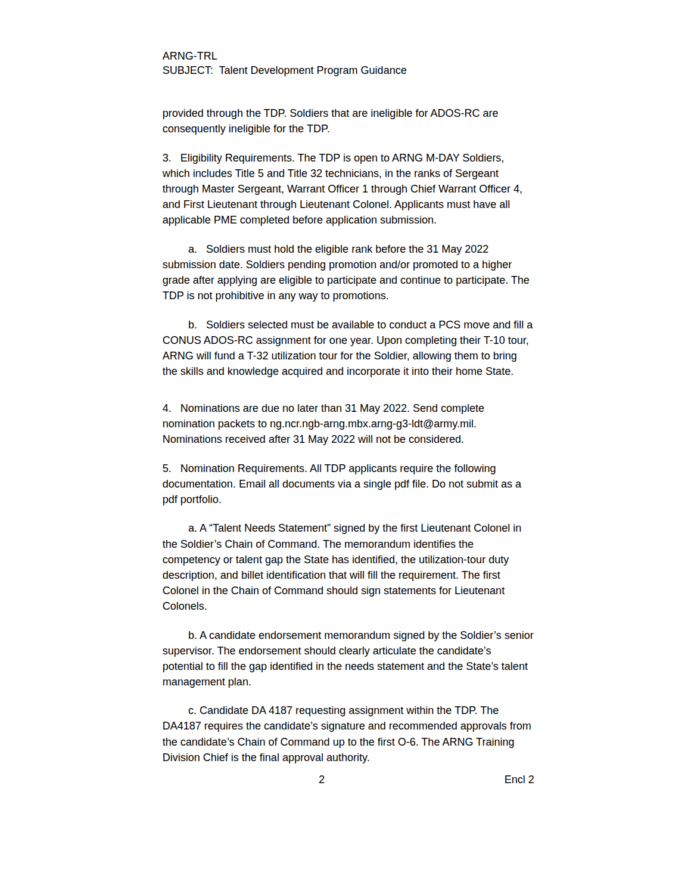ARNG-TRL
SUBJECT: Talent Development Program Guidance
provided through the TDP. Soldiers that are ineligible for ADOS-RC are consequently ineligible for the TDP.
3. Eligibility Requirements. The TDP is open to ARNG M-DAY Soldiers, which includes Title 5 and Title 32 technicians, in the ranks of Sergeant through Master Sergeant, Warrant Officer 1 through Chief Warrant Officer 4, and First Lieutenant through Lieutenant Colonel. Applicants must have all applicable PME completed before application submission.
a. Soldiers must hold the eligible rank before the 31 May 2022 submission date. Soldiers pending promotion and/or promoted to a higher grade after applying are eligible to participate and continue to participate. The TDP is not prohibitive in any way to promotions.
b. Soldiers selected must be available to conduct a PCS move and fill a CONUS ADOS-RC assignment for one year. Upon completing their T-10 tour, ARNG will fund a T-32 utilization tour for the Soldier, allowing them to bring the skills and knowledge acquired and incorporate it into their home State.
4. Nominations are due no later than 31 May 2022. Send complete nomination packets to ng.ncr.ngb-arng.mbx.arng-g3-ldt@army.mil. Nominations received after 31 May 2022 will not be considered.
5. Nomination Requirements. All TDP applicants require the following documentation. Email all documents via a single pdf file. Do not submit as a pdf portfolio.
a. A “Talent Needs Statement” signed by the first Lieutenant Colonel in the Soldier’s Chain of Command. The memorandum identifies the competency or talent gap the State has identified, the utilization-tour duty description, and billet identification that will fill the requirement. The first Colonel in the Chain of Command should sign statements for Lieutenant Colonels.
b. A candidate endorsement memorandum signed by the Soldier’s senior supervisor. The endorsement should clearly articulate the candidate’s potential to fill the gap identified in the needs statement and the State’s talent management plan.
c. Candidate DA 4187 requesting assignment within the TDP. The DA4187 requires the candidate’s signature and recommended approvals from the candidate’s Chain of Command up to the first O-6. The ARNG Training Division Chief is the final approval authority.
2 Encl 2